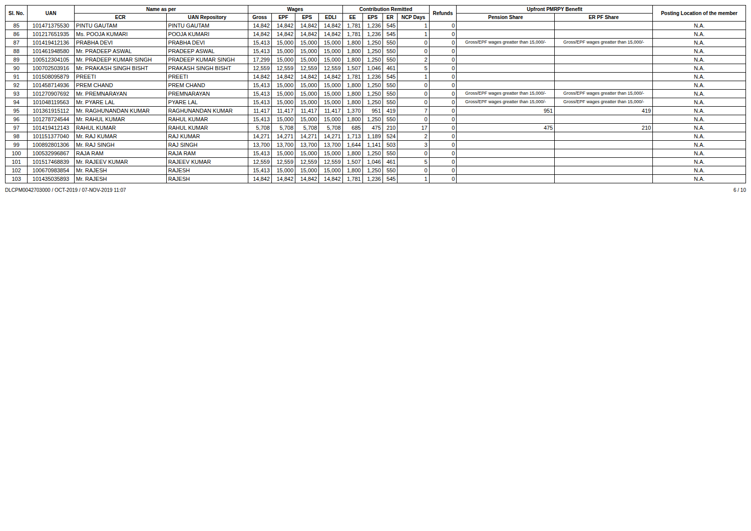| Sl. No. | UAN | Name as per | Wages | Contribution Remitted | Refunds | Upfront PMRPY Benefit | Posting Location of the member |
| --- | --- | --- | --- | --- | --- | --- | --- |
| ECR | UAN Repository | Gross | EPF | EPS | EDLI | EE | EPS | ER | NCP Days | Pension Share | ER PF Share |
| 85 | 101471375530 | PINTU GAUTAM | PINTU GAUTAM | 14,842 | 14,842 | 14,842 | 14,842 | 1,781 | 1,236 | 545 | 1 | 0 | | | N.A. |
| 86 | 101217651935 | Ms. POOJA KUMARI | POOJA KUMARI | 14,842 | 14,842 | 14,842 | 14,842 | 1,781 | 1,236 | 545 | 1 | 0 | | | N.A. |
| 87 | 101419412136 | PRABHA DEVI | PRABHA DEVI | 15,413 | 15,000 | 15,000 | 15,000 | 1,800 | 1,250 | 550 | 0 | 0 | Gross/EPF wages greatter than 15,000/- | Gross/EPF wages greatter than 15,000/- | N.A. |
| 88 | 101461948580 | Mr. PRADEEP ASWAL | PRADEEP ASWAL | 15,413 | 15,000 | 15,000 | 15,000 | 1,800 | 1,250 | 550 | 0 | 0 | | | N.A. |
| 89 | 100512304105 | Mr. PRADEEP KUMAR SINGH | PRADEEP KUMAR SINGH | 17,299 | 15,000 | 15,000 | 15,000 | 1,800 | 1,250 | 550 | 2 | 0 | | | N.A. |
| 90 | 100702503916 | Mr. PRAKASH SINGH BISHT | PRAKASH SINGH BISHT | 12,559 | 12,559 | 12,559 | 12,559 | 1,507 | 1,046 | 461 | 5 | 0 | | | N.A. |
| 91 | 101508095879 | PREETI | PREETI | 14,842 | 14,842 | 14,842 | 14,842 | 1,781 | 1,236 | 545 | 1 | 0 | | | N.A. |
| 92 | 101458714936 | PREM CHAND | PREM CHAND | 15,413 | 15,000 | 15,000 | 15,000 | 1,800 | 1,250 | 550 | 0 | 0 | | | N.A. |
| 93 | 101270907692 | Mr. PREMNARAYAN | PREMNARAYAN | 15,413 | 15,000 | 15,000 | 15,000 | 1,800 | 1,250 | 550 | 0 | 0 | Gross/EPF wages greatter than 15,000/- | Gross/EPF wages greatter than 15,000/- | N.A. |
| 94 | 101048119563 | Mr. PYARE LAL | PYARE LAL | 15,413 | 15,000 | 15,000 | 15,000 | 1,800 | 1,250 | 550 | 0 | 0 | Gross/EPF wages greatter than 15,000/- | Gross/EPF wages greatter than 15,000/- | N.A. |
| 95 | 101361915112 | Mr. RAGHUNANDAN KUMAR | RAGHUNANDAN KUMAR | 11,417 | 11,417 | 11,417 | 11,417 | 1,370 | 951 | 419 | 7 | 0 | 951 | 419 | N.A. |
| 96 | 101278724544 | Mr. RAHUL KUMAR | RAHUL KUMAR | 15,413 | 15,000 | 15,000 | 15,000 | 1,800 | 1,250 | 550 | 0 | 0 | | | N.A. |
| 97 | 101419412143 | RAHUL KUMAR | RAHUL KUMAR | 5,708 | 5,708 | 5,708 | 5,708 | 685 | 475 | 210 | 17 | 0 | 475 | 210 | N.A. |
| 98 | 101151377040 | Mr. RAJ KUMAR | RAJ KUMAR | 14,271 | 14,271 | 14,271 | 14,271 | 1,713 | 1,189 | 524 | 2 | 0 | | | N.A. |
| 99 | 100892801306 | Mr. RAJ SINGH | RAJ SINGH | 13,700 | 13,700 | 13,700 | 13,700 | 1,644 | 1,141 | 503 | 3 | 0 | | | N.A. |
| 100 | 100532996867 | RAJA RAM | RAJA RAM | 15,413 | 15,000 | 15,000 | 15,000 | 1,800 | 1,250 | 550 | 0 | 0 | | | N.A. |
| 101 | 101517468839 | Mr. RAJEEV KUMAR | RAJEEV KUMAR | 12,559 | 12,559 | 12,559 | 12,559 | 1,507 | 1,046 | 461 | 5 | 0 | | | N.A. |
| 102 | 100670983854 | Mr. RAJESH | RAJESH | 15,413 | 15,000 | 15,000 | 15,000 | 1,800 | 1,250 | 550 | 0 | 0 | | | N.A. |
| 103 | 101435035893 | Mr. RAJESH | RAJESH | 14,842 | 14,842 | 14,842 | 14,842 | 1,781 | 1,236 | 545 | 1 | 0 | | | N.A. |
DLCPM0042703000 / OCT-2019 / 07-NOV-2019 11:07 6 / 10